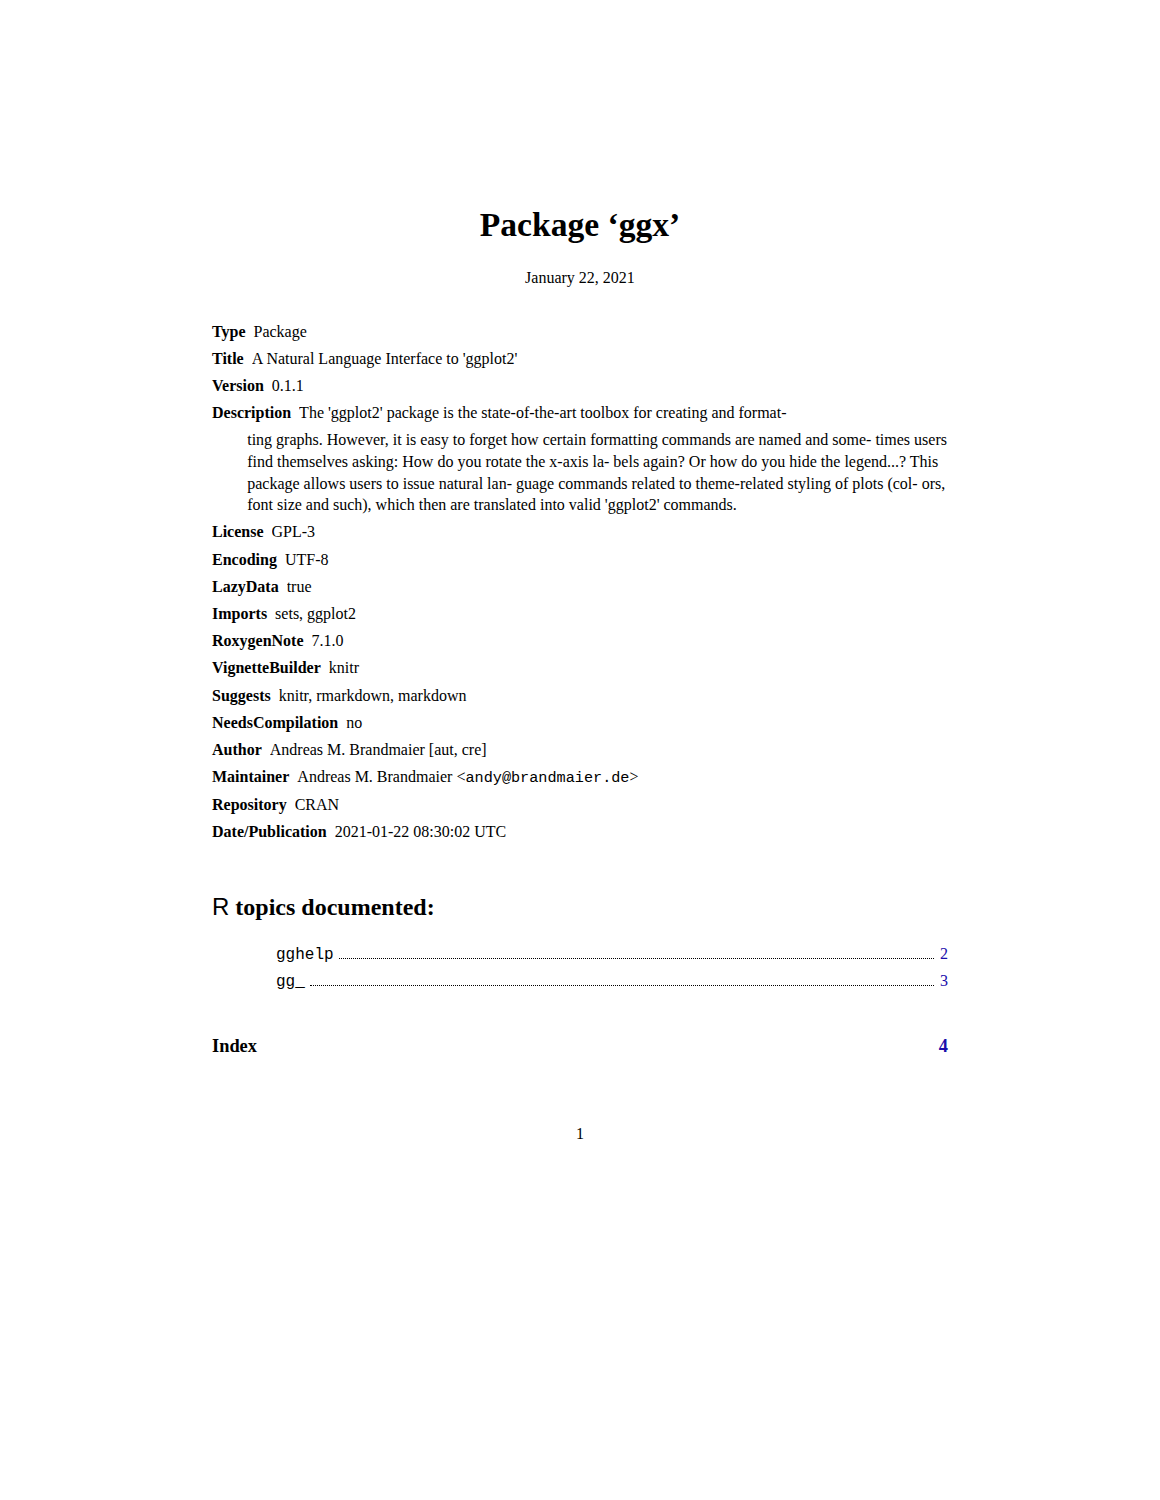Package ‘ggx’
January 22, 2021
Type
Package
Title
A Natural Language Interface to 'ggplot2'
Version
0.1.1
Description
The 'ggplot2' package is the state-of-the-art toolbox for creating and format-
ting graphs. However, it is easy to forget how certain formatting commands are named and some- times users find themselves asking: How do you rotate the x-axis la- bels again? Or how do you hide the legend...? This package allows users to issue natural lan- guage commands related to theme-related styling of plots (col- ors, font size and such), which then are translated into valid 'ggplot2' commands.
License
GPL-3
Encoding
UTF-8
LazyData
true
Imports
sets, ggplot2
RoxygenNote
7.1.0
VignetteBuilder
knitr
Suggests
knitr, rmarkdown, markdown
NeedsCompilation
no
Author
Andreas M. Brandmaier [aut, cre]
Maintainer
Andreas M. Brandmaier <andy@brandmaier.de>
Repository
CRAN
Date/Publication
2021-01-22 08:30:02 UTC
R topics documented:
gghelp 2
gg_ 3
Index 4
1